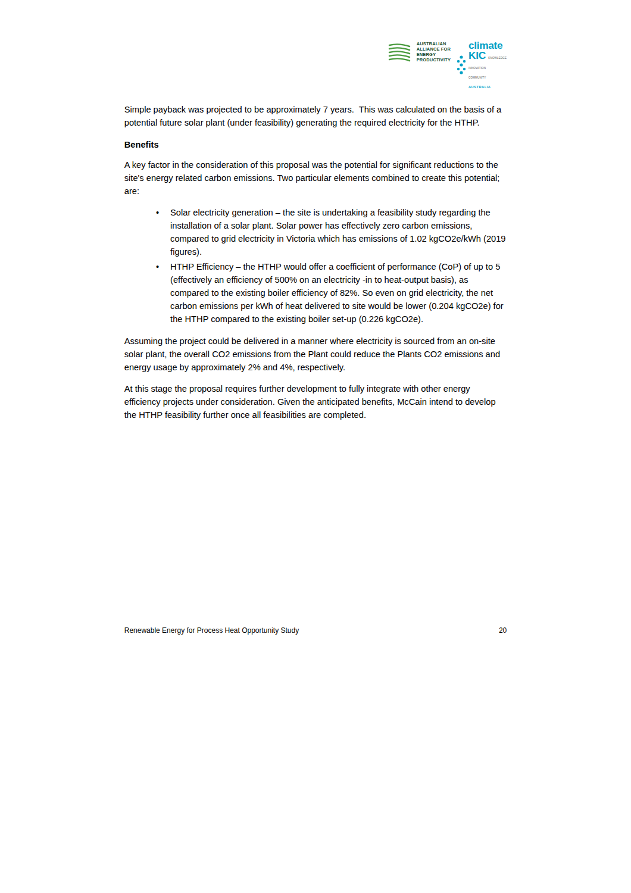AUSTRALIAN
ALLIANCE FOR
ENERGY
PRODUCTIVITY
cli mate
KIC KNOWLEDGE
INNOVATION
COMMUNITY
AUSTRALIA
Simple payback was projected to be approximately 7 years. This was calculated on the basis of a potential future solar plant (under feasibility) generating the required electricity for the HTHP.
Benefits
A key factor in the consideration of this proposal was the potential for significant reductions to the site's energy related carbon emissions. Two particular elements combined to create this potential; are:
Solar electricity generation – the site is undertaking a feasibility study regarding the installation of a solar plant. Solar power has effectively zero carbon emissions, compared to grid electricity in Victoria which has emissions of 1.02 kgCO2e/kWh (2019 figures).
HTHP Efficiency – the HTHP would offer a coefficient of performance (CoP) of up to 5 (effectively an efficiency of 500% on an electricity -in to heat-output basis), as compared to the existing boiler efficiency of 82%. So even on grid electricity, the net carbon emissions per kWh of heat delivered to site would be lower (0.204 kgCO2e) for the HTHP compared to the existing boiler set-up (0.226 kgCO2e).
Assuming the project could be delivered in a manner where electricity is sourced from an on-site solar plant, the overall CO2 emissions from the Plant could reduce the Plants CO2 emissions and energy usage by approximately 2% and 4%, respectively.
At this stage the proposal requires further development to fully integrate with other energy efficiency projects under consideration. Given the anticipated benefits, McCain intend to develop the HTHP feasibility further once all feasibilities are completed.
Renewable Energy for Process Heat Opportunity Study
20